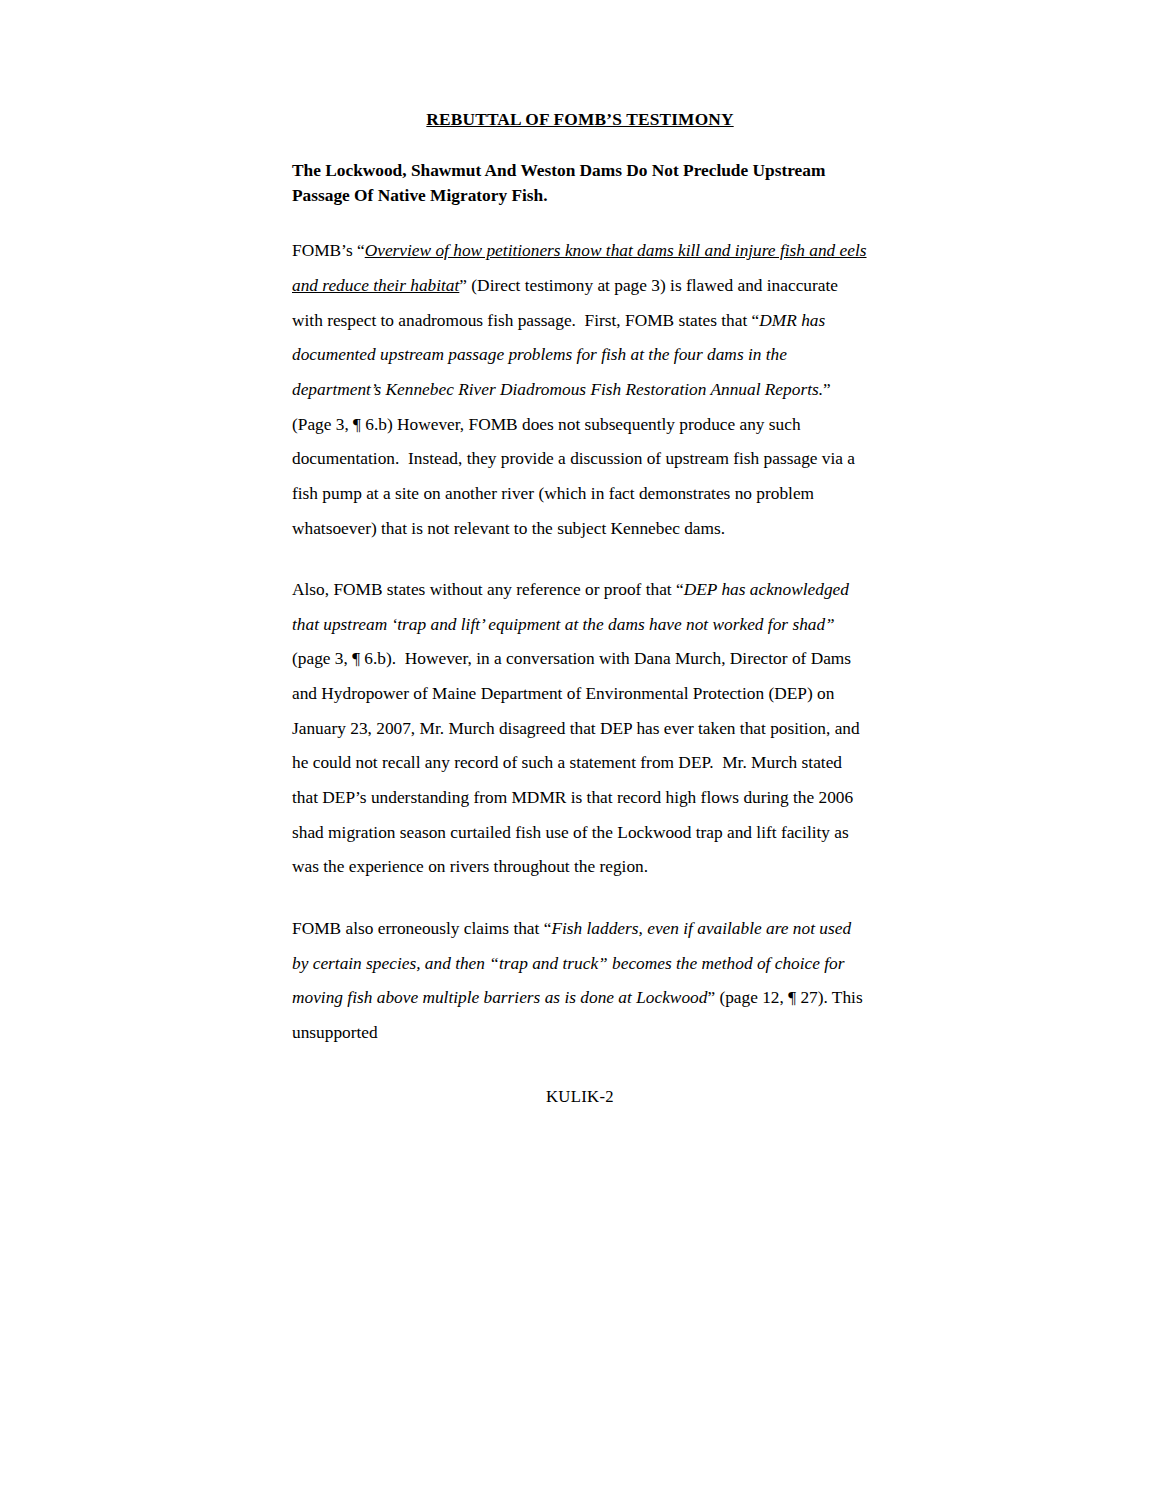REBUTTAL OF FOMB’S TESTIMONY
The Lockwood, Shawmut And Weston Dams Do Not Preclude Upstream Passage Of Native Migratory Fish.
FOMB’s “Overview of how petitioners know that dams kill and injure fish and eels and reduce their habitat” (Direct testimony at page 3) is flawed and inaccurate with respect to anadromous fish passage. First, FOMB states that “DMR has documented upstream passage problems for fish at the four dams in the department’s Kennebec River Diadromous Fish Restoration Annual Reports.” (Page 3, ¶ 6.b) However, FOMB does not subsequently produce any such documentation. Instead, they provide a discussion of upstream fish passage via a fish pump at a site on another river (which in fact demonstrates no problem whatsoever) that is not relevant to the subject Kennebec dams.
Also, FOMB states without any reference or proof that “DEP has acknowledged that upstream ‘trap and lift’ equipment at the dams have not worked for shad” (page 3, ¶ 6.b). However, in a conversation with Dana Murch, Director of Dams and Hydropower of Maine Department of Environmental Protection (DEP) on January 23, 2007, Mr. Murch disagreed that DEP has ever taken that position, and he could not recall any record of such a statement from DEP. Mr. Murch stated that DEP’s understanding from MDMR is that record high flows during the 2006 shad migration season curtailed fish use of the Lockwood trap and lift facility as was the experience on rivers throughout the region.
FOMB also erroneously claims that “Fish ladders, even if available are not used by certain species, and then “trap and truck” becomes the method of choice for moving fish above multiple barriers as is done at Lockwood” (page 12, ¶ 27). This unsupported
KULIK-2